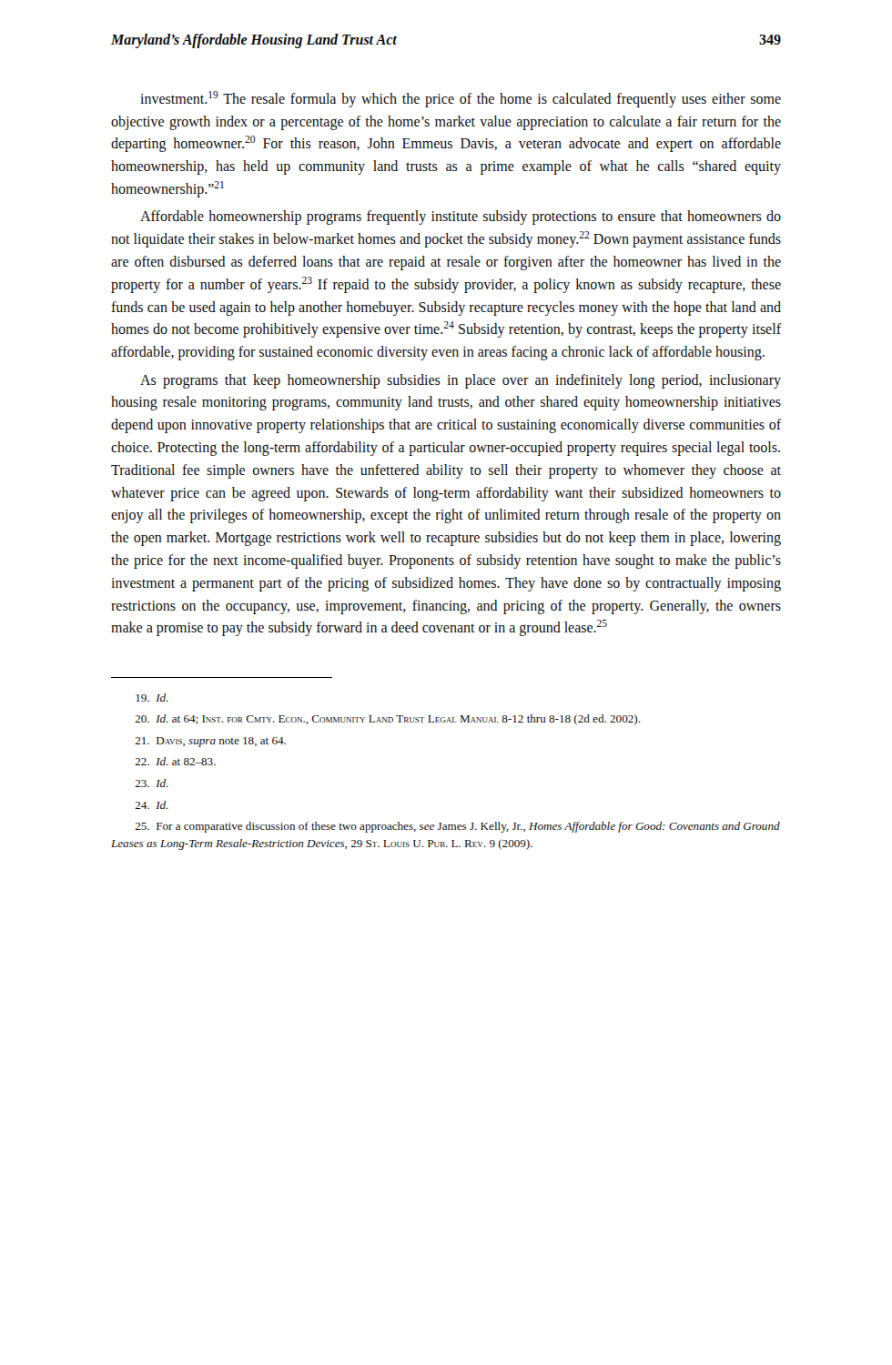Maryland’s Affordable Housing Land Trust Act 349
investment.19 The resale formula by which the price of the home is calculated frequently uses either some objective growth index or a percentage of the home’s market value appreciation to calculate a fair return for the departing homeowner.20 For this reason, John Emmeus Davis, a veteran advocate and expert on affordable homeownership, has held up community land trusts as a prime example of what he calls “shared equity homeownership.”21
Affordable homeownership programs frequently institute subsidy protections to ensure that homeowners do not liquidate their stakes in below-market homes and pocket the subsidy money.22 Down payment assistance funds are often disbursed as deferred loans that are repaid at resale or forgiven after the homeowner has lived in the property for a number of years.23 If repaid to the subsidy provider, a policy known as subsidy recapture, these funds can be used again to help another homebuyer. Subsidy recapture recycles money with the hope that land and homes do not become prohibitively expensive over time.24 Subsidy retention, by contrast, keeps the property itself affordable, providing for sustained economic diversity even in areas facing a chronic lack of affordable housing.
As programs that keep homeownership subsidies in place over an indefinitely long period, inclusionary housing resale monitoring programs, community land trusts, and other shared equity homeownership initiatives depend upon innovative property relationships that are critical to sustaining economically diverse communities of choice. Protecting the long-term affordability of a particular owner-occupied property requires special legal tools. Traditional fee simple owners have the unfettered ability to sell their property to whomever they choose at whatever price can be agreed upon. Stewards of long-term affordability want their subsidized homeowners to enjoy all the privileges of homeownership, except the right of unlimited return through resale of the property on the open market. Mortgage restrictions work well to recapture subsidies but do not keep them in place, lowering the price for the next income-qualified buyer. Proponents of subsidy retention have sought to make the public’s investment a permanent part of the pricing of subsidized homes. They have done so by contractually imposing restrictions on the occupancy, use, improvement, financing, and pricing of the property. Generally, the owners make a promise to pay the subsidy forward in a deed covenant or in a ground lease.25
19. Id.
20. Id. at 64; Inst. for Cmty. Econ., Community Land Trust Legal Manual 8-12 thru 8-18 (2d ed. 2002).
21. Davis, supra note 18, at 64.
22. Id. at 82–83.
23. Id.
24. Id.
25. For a comparative discussion of these two approaches, see James J. Kelly, Jr., Homes Affordable for Good: Covenants and Ground Leases as Long-Term Resale-Restriction Devices, 29 St. Louis U. Pub. L. Rev. 9 (2009).